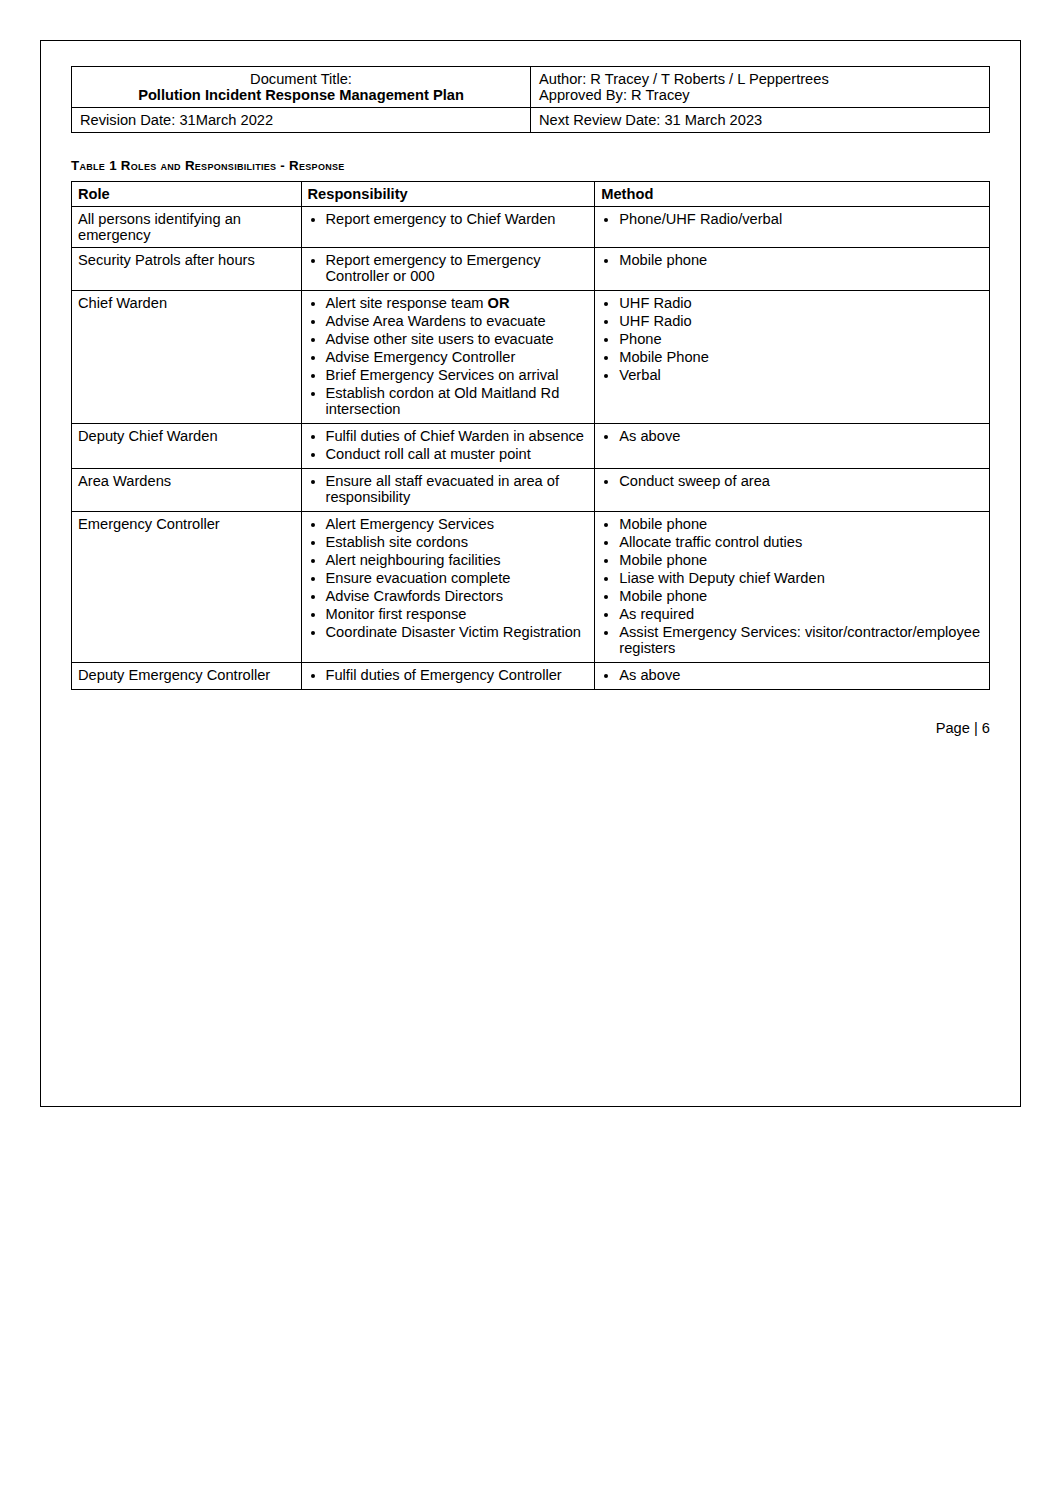| Document Title: Pollution Incident Response Management Plan | Author: R Tracey / T Roberts / L Peppertrees Approved By: R Tracey |
| Revision Date: 31March 2022 | Next Review Date: 31 March 2023 |
Table 1 Roles and Responsibilities - Response
| Role | Responsibility | Method |
| --- | --- | --- |
| All persons identifying an emergency | Report emergency to Chief Warden | Phone/UHF Radio/verbal |
| Security Patrols after hours | Report emergency to Emergency Controller or 000 | Mobile phone |
| Chief Warden | Alert site response team OR Advise Area Wardens to evacuate Advise other site users to evacuate Advise Emergency Controller Brief Emergency Services on arrival Establish cordon at Old Maitland Rd intersection | UHF Radio UHF Radio Phone Mobile Phone Verbal |
| Deputy Chief Warden | Fulfil duties of Chief Warden in absence Conduct roll call at muster point | As above |
| Area Wardens | Ensure all staff evacuated in area of responsibility | Conduct sweep of area |
| Emergency Controller | Alert Emergency Services Establish site cordons Alert neighbouring facilities Ensure evacuation complete Advise Crawfords Directors Monitor first response Coordinate Disaster Victim Registration | Mobile phone Allocate traffic control duties Mobile phone Liase with Deputy chief Warden Mobile phone As required Assist Emergency Services: visitor/contractor/employee registers |
| Deputy Emergency Controller | Fulfil duties of Emergency Controller | As above |
Page | 6